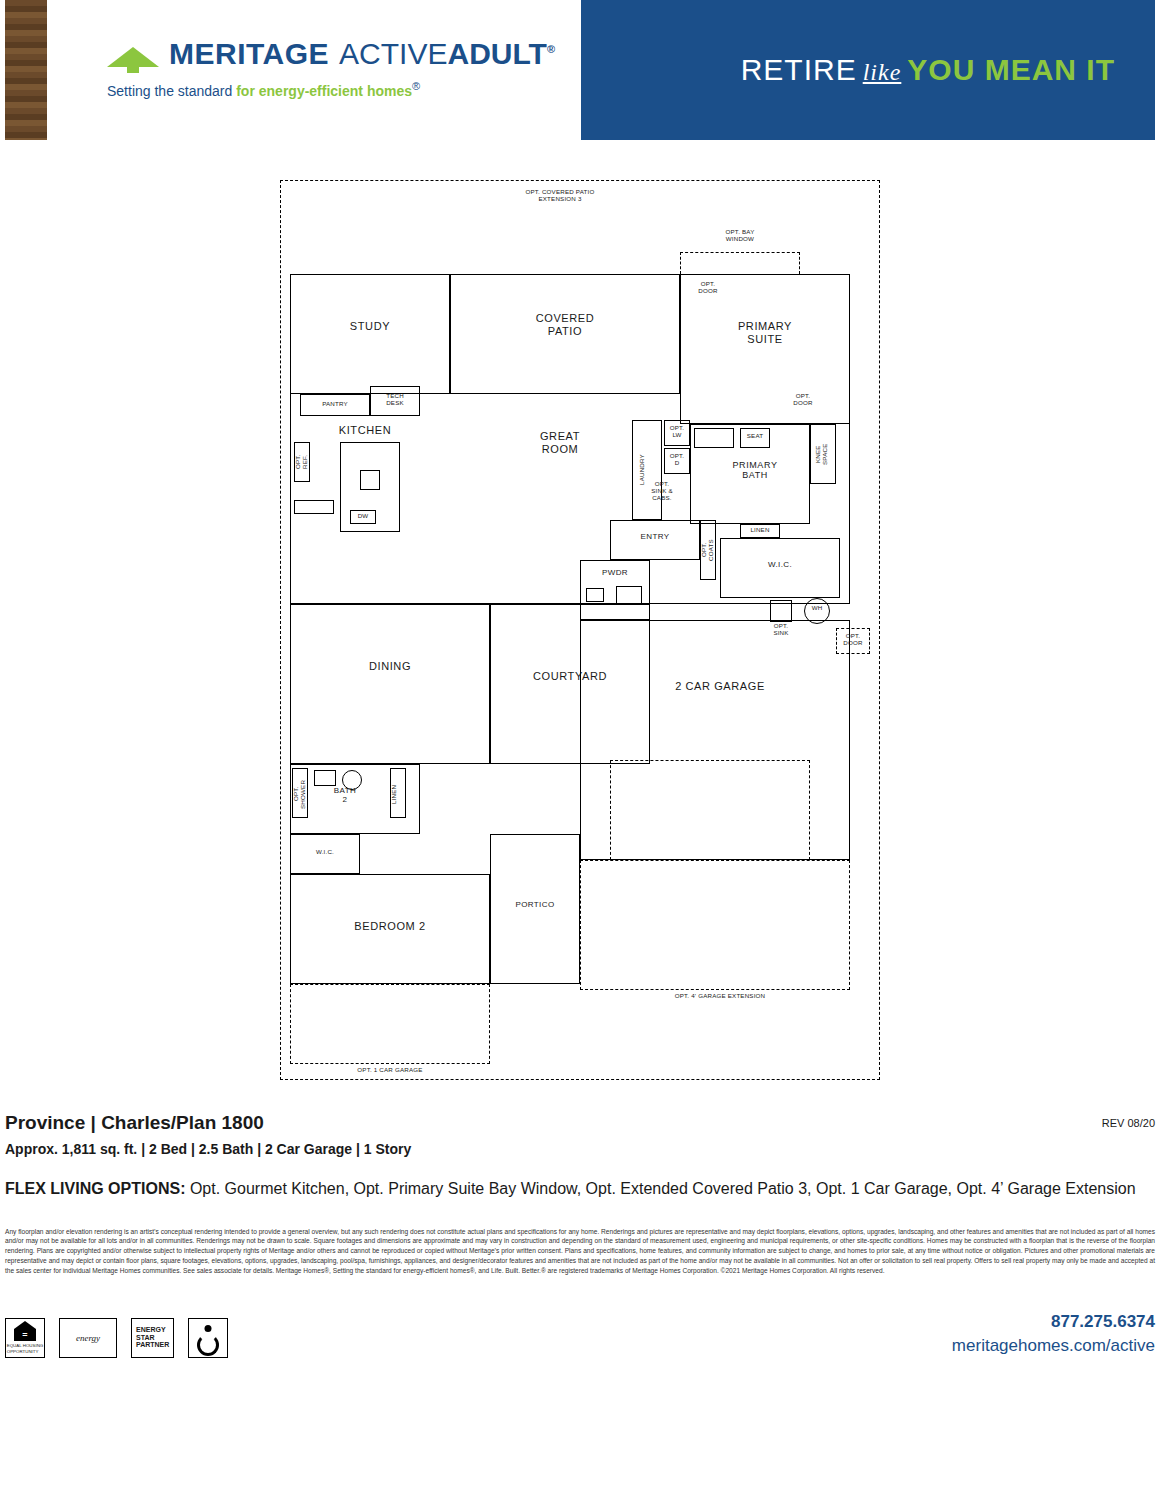MERITAGE
ACTIVEADULT®
Setting the standard for energy-efficient homes®
RETIRElike YOU MEAN IT
OPT. COVERED PATIO
EXTENSION 3
OPT. BAY
WINDOW
STUDY
COVERED
PATIO
PRIMARY
SUITE
OPT.
DOOR
PANTRY
TECH
DESK
KITCHEN
OPT.
REF.
DW
GREAT
ROOM
LAUNDRY
OPT.
LW
OPT.
D
OPT.
SINK &
CABS.
PRIMARY
BATH
SEAT
KNEE
SPACE
OPT.
DOOR
ENTRY
OPT.
COATS
LINEN
W.I.C.
PWDR
DINING
COURTYARD
2 CAR GARAGE
OPT.
SINK
WH
OPT.
DOOR
BATH
2
OPT.
SHOWER
LINEN
W.I.C.
BEDROOM 2
PORTICO
OPT. 4' GARAGE EXTENSION
OPT. 1 CAR GARAGE
REV 08/20
Province | Charles/Plan 1800
Approx. 1,811 sq. ft. | 2 Bed | 2.5 Bath | 2 Car Garage | 1 Story
FLEX LIVING OPTIONS: Opt. Gourmet Kitchen, Opt. Primary Suite Bay Window, Opt. Extended Covered Patio 3, Opt. 1 Car Garage, Opt. 4’ Garage Extension
Any floorplan and/or elevation rendering is an artist’s conceptual rendering intended to provide a general overview, but any such rendering does not constitute actual plans and specifications for any home. Renderings and pictures are representative and may depict floorplans, elevations, options, upgrades, landscaping, and other features and amenities that are not included as part of all homes and/or may not be available for all lots and/or in all communities. Renderings may not be drawn to scale. Square footages and dimensions are approximate and may vary in construction and depending on the standard of measurement used, engineering and municipal requirements, or other site-specific conditions. Homes may be constructed with a floorplan that is the reverse of the floorplan rendering. Plans are copyrighted and/or otherwise subject to intellectual property rights of Meritage and/or others and cannot be reproduced or copied without Meritage’s prior written consent. Plans and specifications, home features, and community information are subject to change, and homes to prior sale, at any time without notice or obligation. Pictures and other promotional materials are representative and may depict or contain floor plans, square footages, elevations, options, upgrades, landscaping, pool/spa, furnishings, appliances, and designer/decorator features and amenities that are not included as part of the home and/or may not be available in all communities. Not an offer or solicitation to sell real property. Offers to sell real property may only be made and accepted at the sales center for individual Meritage Homes communities. See sales associate for details. Meritage Homes®, Setting the standard for energy-efficient homes®, and Life. Built. Better.® are registered trademarks of Meritage Homes Corporation. ©2021 Meritage Homes Corporation. All rights reserved.
EQUAL HOUSING
OPPORTUNITY
energy
ENERGY
STAR
PARTNER
877.275.6374
meritagehomes.com/active